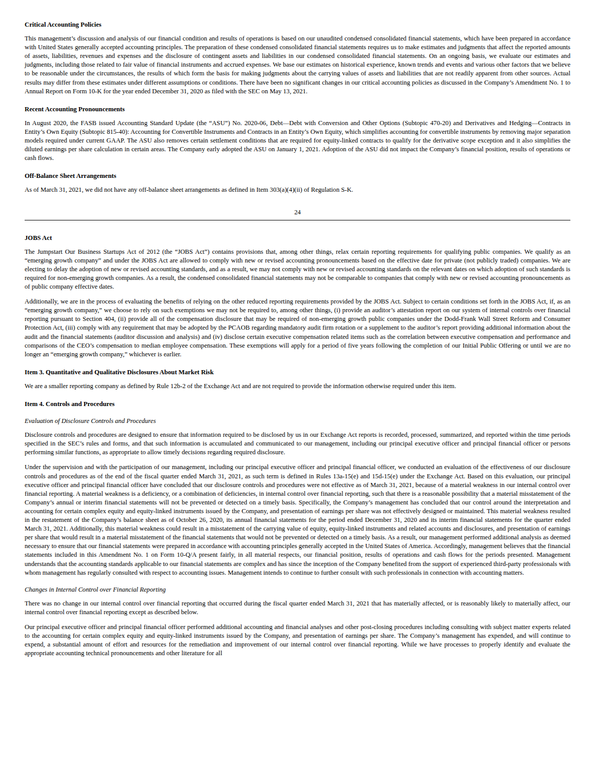Critical Accounting Policies
This management’s discussion and analysis of our financial condition and results of operations is based on our unaudited condensed consolidated financial statements, which have been prepared in accordance with United States generally accepted accounting principles. The preparation of these condensed consolidated financial statements requires us to make estimates and judgments that affect the reported amounts of assets, liabilities, revenues and expenses and the disclosure of contingent assets and liabilities in our condensed consolidated financial statements. On an ongoing basis, we evaluate our estimates and judgments, including those related to fair value of financial instruments and accrued expenses. We base our estimates on historical experience, known trends and events and various other factors that we believe to be reasonable under the circumstances, the results of which form the basis for making judgments about the carrying values of assets and liabilities that are not readily apparent from other sources. Actual results may differ from these estimates under different assumptions or conditions. There have been no significant changes in our critical accounting policies as discussed in the Company’s Amendment No. 1 to Annual Report on Form 10-K for the year ended December 31, 2020 as filed with the SEC on May 13, 2021.
Recent Accounting Pronouncements
In August 2020, the FASB issued Accounting Standard Update (the “ASU”) No. 2020-06, Debt—Debt with Conversion and Other Options (Subtopic 470-20) and Derivatives and Hedging—Contracts in Entity’s Own Equity (Subtopic 815-40): Accounting for Convertible Instruments and Contracts in an Entity’s Own Equity, which simplifies accounting for convertible instruments by removing major separation models required under current GAAP. The ASU also removes certain settlement conditions that are required for equity-linked contracts to qualify for the derivative scope exception and it also simplifies the diluted earnings per share calculation in certain areas. The Company early adopted the ASU on January 1, 2021. Adoption of the ASU did not impact the Company’s financial position, results of operations or cash flows.
Off-Balance Sheet Arrangements
As of March 31, 2021, we did not have any off-balance sheet arrangements as defined in Item 303(a)(4)(ii) of Regulation S-K.
24
JOBS Act
The Jumpstart Our Business Startups Act of 2012 (the “JOBS Act”) contains provisions that, among other things, relax certain reporting requirements for qualifying public companies. We qualify as an “emerging growth company” and under the JOBS Act are allowed to comply with new or revised accounting pronouncements based on the effective date for private (not publicly traded) companies. We are electing to delay the adoption of new or revised accounting standards, and as a result, we may not comply with new or revised accounting standards on the relevant dates on which adoption of such standards is required for non-emerging growth companies. As a result, the condensed consolidated financial statements may not be comparable to companies that comply with new or revised accounting pronouncements as of public company effective dates.
Additionally, we are in the process of evaluating the benefits of relying on the other reduced reporting requirements provided by the JOBS Act. Subject to certain conditions set forth in the JOBS Act, if, as an “emerging growth company,” we choose to rely on such exemptions we may not be required to, among other things, (i) provide an auditor’s attestation report on our system of internal controls over financial reporting pursuant to Section 404, (ii) provide all of the compensation disclosure that may be required of non-emerging growth public companies under the Dodd-Frank Wall Street Reform and Consumer Protection Act, (iii) comply with any requirement that may be adopted by the PCAOB regarding mandatory audit firm rotation or a supplement to the auditor’s report providing additional information about the audit and the financial statements (auditor discussion and analysis) and (iv) disclose certain executive compensation related items such as the correlation between executive compensation and performance and comparisons of the CEO’s compensation to median employee compensation. These exemptions will apply for a period of five years following the completion of our Initial Public Offering or until we are no longer an “emerging growth company,” whichever is earlier.
Item 3. Quantitative and Qualitative Disclosures About Market Risk
We are a smaller reporting company as defined by Rule 12b-2 of the Exchange Act and are not required to provide the information otherwise required under this item.
Item 4. Controls and Procedures
Evaluation of Disclosure Controls and Procedures
Disclosure controls and procedures are designed to ensure that information required to be disclosed by us in our Exchange Act reports is recorded, processed, summarized, and reported within the time periods specified in the SEC’s rules and forms, and that such information is accumulated and communicated to our management, including our principal executive officer and principal financial officer or persons performing similar functions, as appropriate to allow timely decisions regarding required disclosure.
Under the supervision and with the participation of our management, including our principal executive officer and principal financial officer, we conducted an evaluation of the effectiveness of our disclosure controls and procedures as of the end of the fiscal quarter ended March 31, 2021, as such term is defined in Rules 13a-15(e) and 15d-15(e) under the Exchange Act. Based on this evaluation, our principal executive officer and principal financial officer have concluded that our disclosure controls and procedures were not effective as of March 31, 2021, because of a material weakness in our internal control over financial reporting. A material weakness is a deficiency, or a combination of deficiencies, in internal control over financial reporting, such that there is a reasonable possibility that a material misstatement of the Company’s annual or interim financial statements will not be prevented or detected on a timely basis. Specifically, the Company’s management has concluded that our control around the interpretation and accounting for certain complex equity and equity-linked instruments issued by the Company, and presentation of earnings per share was not effectively designed or maintained. This material weakness resulted in the restatement of the Company’s balance sheet as of October 26, 2020, its annual financial statements for the period ended December 31, 2020 and its interim financial statements for the quarter ended March 31, 2021. Additionally, this material weakness could result in a misstatement of the carrying value of equity, equity-linked instruments and related accounts and disclosures, and presentation of earnings per share that would result in a material misstatement of the financial statements that would not be prevented or detected on a timely basis. As a result, our management performed additional analysis as deemed necessary to ensure that our financial statements were prepared in accordance with accounting principles generally accepted in the United States of America. Accordingly, management believes that the financial statements included in this Amendment No. 1 on Form 10-Q/A present fairly, in all material respects, our financial position, results of operations and cash flows for the periods presented. Management understands that the accounting standards applicable to our financial statements are complex and has since the inception of the Company benefited from the support of experienced third-party professionals with whom management has regularly consulted with respect to accounting issues. Management intends to continue to further consult with such professionals in connection with accounting matters.
Changes in Internal Control over Financial Reporting
There was no change in our internal control over financial reporting that occurred during the fiscal quarter ended March 31, 2021 that has materially affected, or is reasonably likely to materially affect, our internal control over financial reporting except as described below.
Our principal executive officer and principal financial officer performed additional accounting and financial analyses and other post-closing procedures including consulting with subject matter experts related to the accounting for certain complex equity and equity-linked instruments issued by the Company, and presentation of earnings per share. The Company’s management has expended, and will continue to expend, a substantial amount of effort and resources for the remediation and improvement of our internal control over financial reporting. While we have processes to properly identify and evaluate the appropriate accounting technical pronouncements and other literature for all